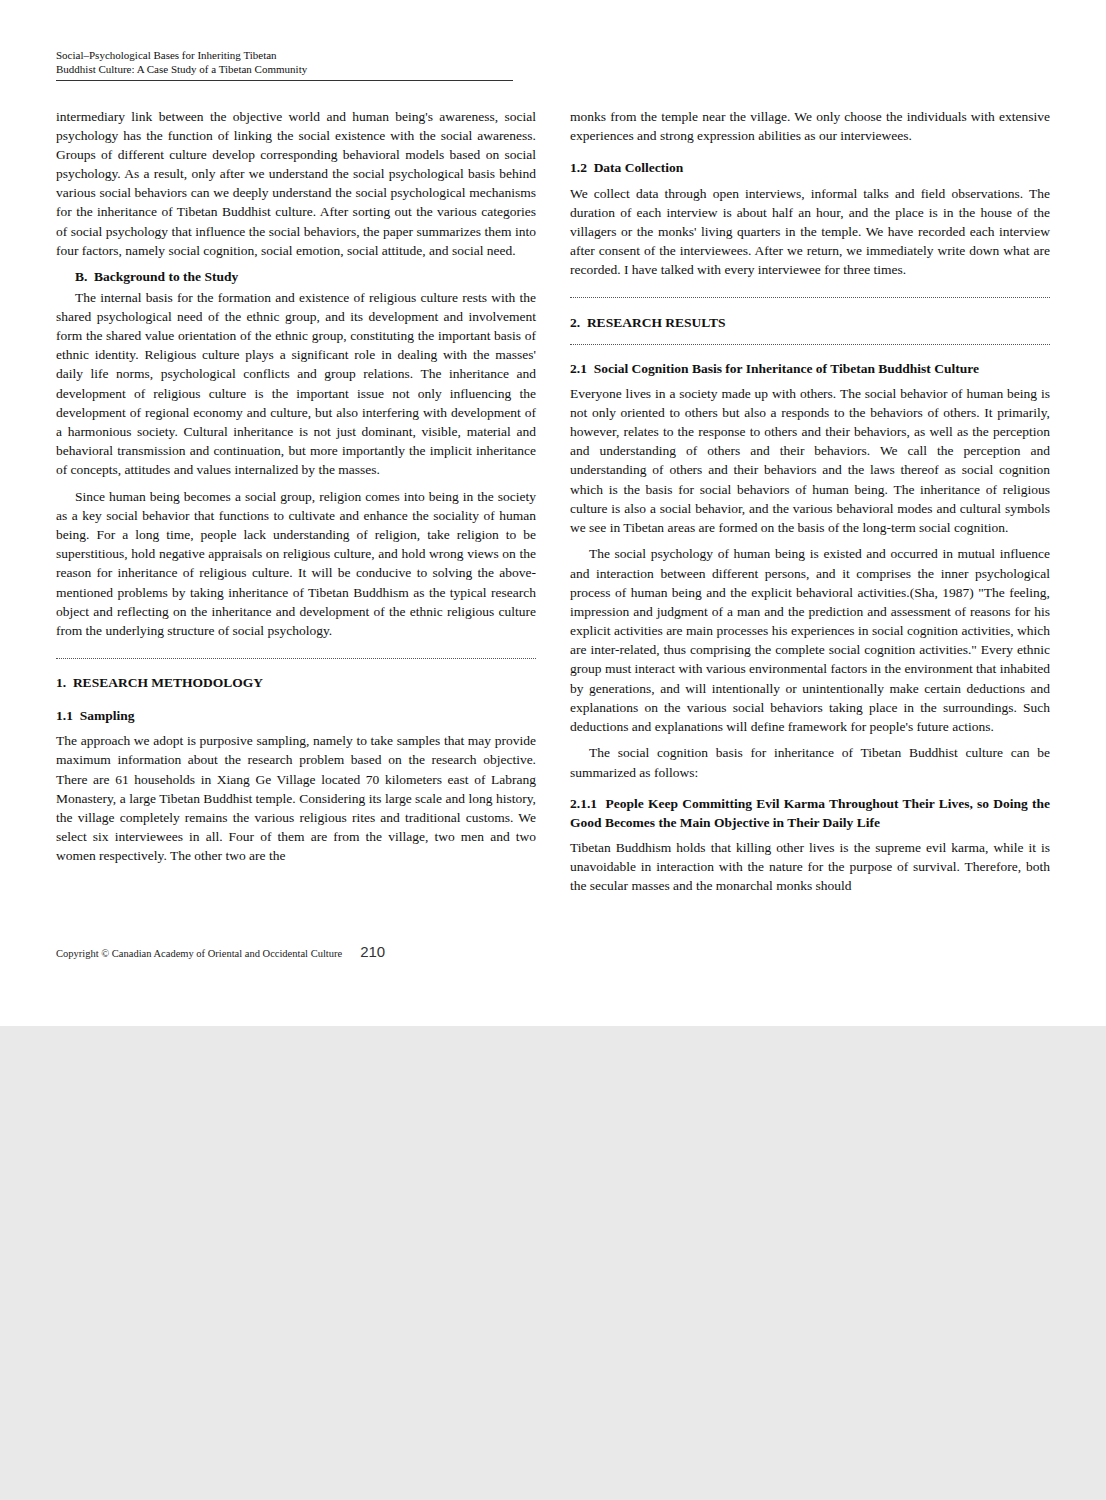Social–Psychological Bases for Inheriting Tibetan
Buddhist Culture: A Case Study of a Tibetan Community
intermediary link between the objective world and human being's awareness, social psychology has the function of linking the social existence with the social awareness. Groups of different culture develop corresponding behavioral models based on social psychology. As a result, only after we understand the social psychological basis behind various social behaviors can we deeply understand the social psychological mechanisms for the inheritance of Tibetan Buddhist culture. After sorting out the various categories of social psychology that influence the social behaviors, the paper summarizes them into four factors, namely social cognition, social emotion, social attitude, and social need.
B. Background to the Study
The internal basis for the formation and existence of religious culture rests with the shared psychological need of the ethnic group, and its development and involvement form the shared value orientation of the ethnic group, constituting the important basis of ethnic identity. Religious culture plays a significant role in dealing with the masses' daily life norms, psychological conflicts and group relations. The inheritance and development of religious culture is the important issue not only influencing the development of regional economy and culture, but also interfering with development of a harmonious society. Cultural inheritance is not just dominant, visible, material and behavioral transmission and continuation, but more importantly the implicit inheritance of concepts, attitudes and values internalized by the masses.
Since human being becomes a social group, religion comes into being in the society as a key social behavior that functions to cultivate and enhance the sociality of human being. For a long time, people lack understanding of religion, take religion to be superstitious, hold negative appraisals on religious culture, and hold wrong views on the reason for inheritance of religious culture. It will be conducive to solving the above-mentioned problems by taking inheritance of Tibetan Buddhism as the typical research object and reflecting on the inheritance and development of the ethnic religious culture from the underlying structure of social psychology.
1. RESEARCH METHODOLOGY
1.1 Sampling
The approach we adopt is purposive sampling, namely to take samples that may provide maximum information about the research problem based on the research objective. There are 61 households in Xiang Ge Village located 70 kilometers east of Labrang Monastery, a large Tibetan Buddhist temple. Considering its large scale and long history, the village completely remains the various religious rites and traditional customs. We select six interviewees in all. Four of them are from the village, two men and two women respectively. The other two are the
monks from the temple near the village. We only choose the individuals with extensive experiences and strong expression abilities as our interviewees.
1.2 Data Collection
We collect data through open interviews, informal talks and field observations. The duration of each interview is about half an hour, and the place is in the house of the villagers or the monks' living quarters in the temple. We have recorded each interview after consent of the interviewees. After we return, we immediately write down what are recorded. I have talked with every interviewee for three times.
2. RESEARCH RESULTS
2.1 Social Cognition Basis for Inheritance of Tibetan Buddhist Culture
Everyone lives in a society made up with others. The social behavior of human being is not only oriented to others but also a responds to the behaviors of others. It primarily, however, relates to the response to others and their behaviors, as well as the perception and understanding of others and their behaviors. We call the perception and understanding of others and their behaviors and the laws thereof as social cognition which is the basis for social behaviors of human being. The inheritance of religious culture is also a social behavior, and the various behavioral modes and cultural symbols we see in Tibetan areas are formed on the basis of the long-term social cognition.
The social psychology of human being is existed and occurred in mutual influence and interaction between different persons, and it comprises the inner psychological process of human being and the explicit behavioral activities.(Sha, 1987) "The feeling, impression and judgment of a man and the prediction and assessment of reasons for his explicit activities are main processes his experiences in social cognition activities, which are inter-related, thus comprising the complete social cognition activities." Every ethnic group must interact with various environmental factors in the environment that inhabited by generations, and will intentionally or unintentionally make certain deductions and explanations on the various social behaviors taking place in the surroundings. Such deductions and explanations will define framework for people's future actions.
The social cognition basis for inheritance of Tibetan Buddhist culture can be summarized as follows:
2.1.1 People Keep Committing Evil Karma Throughout Their Lives, so Doing the Good Becomes the Main Objective in Their Daily Life
Tibetan Buddhism holds that killing other lives is the supreme evil karma, while it is unavoidable in interaction with the nature for the purpose of survival. Therefore, both the secular masses and the monarchal monks should
Copyright © Canadian Academy of Oriental and Occidental Culture 210